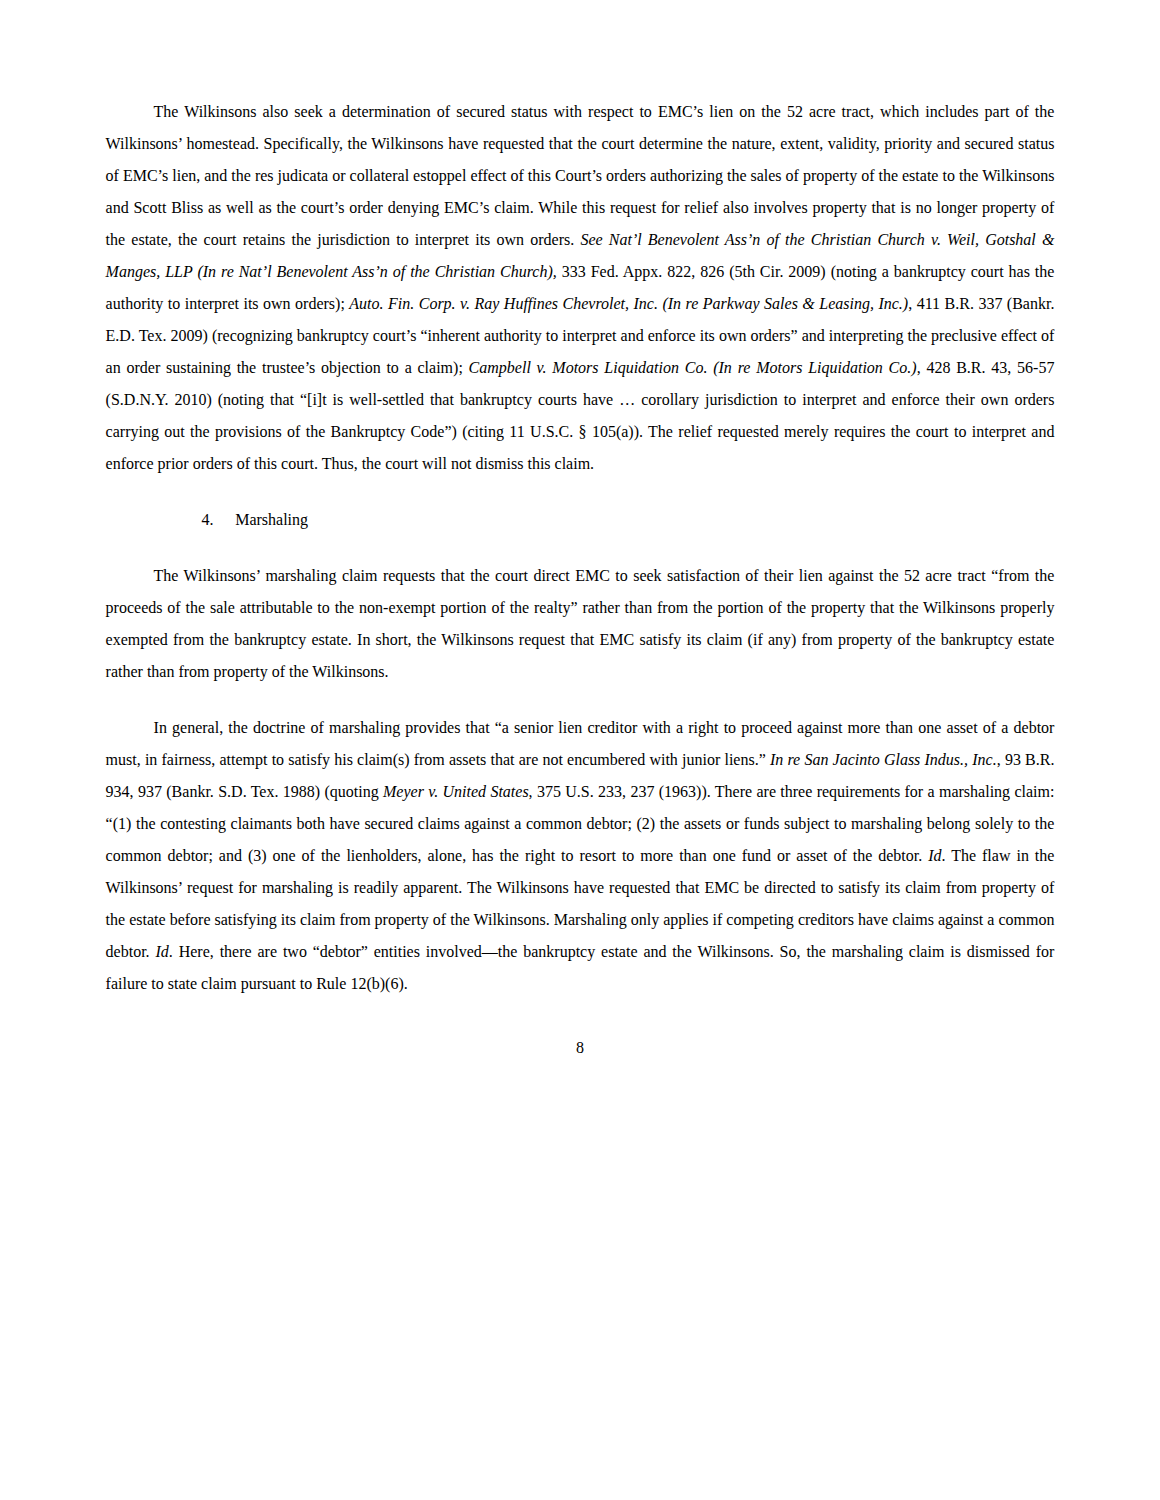The Wilkinsons also seek a determination of secured status with respect to EMC’s lien on the 52 acre tract, which includes part of the Wilkinsons’ homestead. Specifically, the Wilkinsons have requested that the court determine the nature, extent, validity, priority and secured status of EMC’s lien, and the res judicata or collateral estoppel effect of this Court’s orders authorizing the sales of property of the estate to the Wilkinsons and Scott Bliss as well as the court’s order denying EMC’s claim. While this request for relief also involves property that is no longer property of the estate, the court retains the jurisdiction to interpret its own orders. See Nat’l Benevolent Ass’n of the Christian Church v. Weil, Gotshal & Manges, LLP (In re Nat’l Benevolent Ass’n of the Christian Church), 333 Fed. Appx. 822, 826 (5th Cir. 2009) (noting a bankruptcy court has the authority to interpret its own orders); Auto. Fin. Corp. v. Ray Huffines Chevrolet, Inc. (In re Parkway Sales & Leasing, Inc.), 411 B.R. 337 (Bankr. E.D. Tex. 2009) (recognizing bankruptcy court’s “inherent authority to interpret and enforce its own orders” and interpreting the preclusive effect of an order sustaining the trustee’s objection to a claim); Campbell v. Motors Liquidation Co. (In re Motors Liquidation Co.), 428 B.R. 43, 56-57 (S.D.N.Y. 2010) (noting that “[i]t is well-settled that bankruptcy courts have … corollary jurisdiction to interpret and enforce their own orders carrying out the provisions of the Bankruptcy Code”) (citing 11 U.S.C. § 105(a)). The relief requested merely requires the court to interpret and enforce prior orders of this court. Thus, the court will not dismiss this claim.
4. Marshaling
The Wilkinsons’ marshaling claim requests that the court direct EMC to seek satisfaction of their lien against the 52 acre tract “from the proceeds of the sale attributable to the non-exempt portion of the realty” rather than from the portion of the property that the Wilkinsons properly exempted from the bankruptcy estate. In short, the Wilkinsons request that EMC satisfy its claim (if any) from property of the bankruptcy estate rather than from property of the Wilkinsons.
In general, the doctrine of marshaling provides that “a senior lien creditor with a right to proceed against more than one asset of a debtor must, in fairness, attempt to satisfy his claim(s) from assets that are not encumbered with junior liens.” In re San Jacinto Glass Indus., Inc., 93 B.R. 934, 937 (Bankr. S.D. Tex. 1988) (quoting Meyer v. United States, 375 U.S. 233, 237 (1963)). There are three requirements for a marshaling claim: “(1) the contesting claimants both have secured claims against a common debtor; (2) the assets or funds subject to marshaling belong solely to the common debtor; and (3) one of the lienholders, alone, has the right to resort to more than one fund or asset of the debtor. Id. The flaw in the Wilkinsons’ request for marshaling is readily apparent. The Wilkinsons have requested that EMC be directed to satisfy its claim from property of the estate before satisfying its claim from property of the Wilkinsons. Marshaling only applies if competing creditors have claims against a common debtor. Id. Here, there are two “debtor” entities involved—the bankruptcy estate and the Wilkinsons. So, the marshaling claim is dismissed for failure to state claim pursuant to Rule 12(b)(6).
8